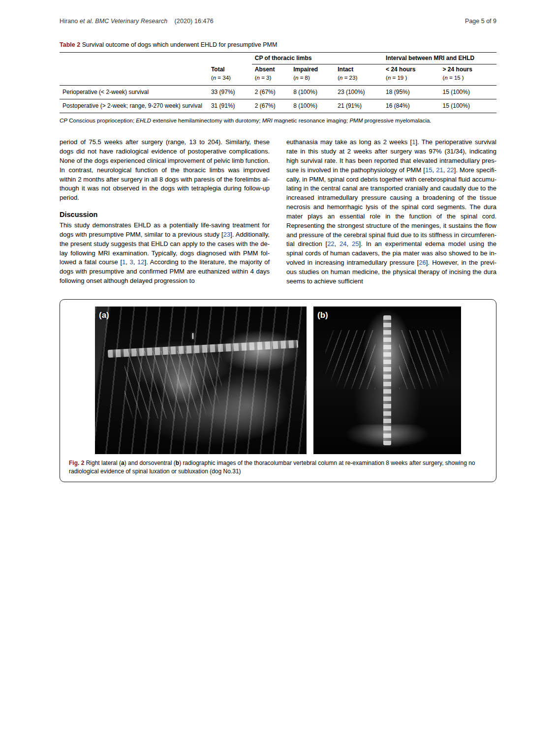Hirano et al. BMC Veterinary Research (2020) 16:476
Page 5 of 9
Table 2 Survival outcome of dogs which underwent EHLD for presumptive PMM
| | | CP of thoracic limbs | Interval between MRI and EHLD |
| --- | --- | --- | --- |
| | Total ( n = 34) | Absent ( n = 3) | Impaired ( n = 8) | Intact ( n = 23) | < 24 hours ( n = 19 ) | > 24 hours ( n = 15 ) |
| Perioperative (< 2-week) survival | 33 (97%) | 2 (67%) | 8 (100%) | 23 (100%) | 18 (95%) | 15 (100%) |
| Postoperative (> 2-week; range, 9-270 week) survival | 31 (91%) | 2 (67%) | 8 (100%) | 21 (91%) | 16 (84%) | 15 (100%) |
CP Conscious proprioception; EHLD extensive hemilaminectomy with durotomy; MRI magnetic resonance imaging; PMM progressive myelomalacia.
period of 75.5 weeks after surgery (range, 13 to 204). Similarly, these dogs did not have radiological evidence of postoperative complications. None of the dogs experienced clinical improvement of pelvic limb function. In contrast, neurological function of the thoracic limbs was improved within 2 months after surgery in all 8 dogs with paresis of the forelimbs although it was not observed in the dogs with tetraplegia during follow-up period.
Discussion
This study demonstrates EHLD as a potentially life-saving treatment for dogs with presumptive PMM, similar to a previous study [23]. Additionally, the present study suggests that EHLD can apply to the cases with the delay following MRI examination. Typically, dogs diagnosed with PMM followed a fatal course [1, 3, 12]. According to the literature, the majority of dogs with presumptive and confirmed PMM are euthanized within 4 days following onset although delayed progression to
euthanasia may take as long as 2 weeks [1]. The perioperative survival rate in this study at 2 weeks after surgery was 97% (31/34), indicating high survival rate. It has been reported that elevated intramedullary pressure is involved in the pathophysiology of PMM [15, 21, 22]. More specifically, in PMM, spinal cord debris together with cerebrospinal fluid accumulating in the central canal are transported cranially and caudally due to the increased intramedullary pressure causing a broadening of the tissue necrosis and hemorrhagic lysis of the spinal cord segments. The dura mater plays an essential role in the function of the spinal cord. Representing the strongest structure of the meninges, it sustains the flow and pressure of the cerebral spinal fluid due to its stiffness in circumferential direction [22, 24, 25]. In an experimental edema model using the spinal cords of human cadavers, the pia mater was also showed to be involved in increasing intramedullary pressure [26]. However, in the previous studies on human medicine, the physical therapy of incising the dura seems to achieve sufficient
(a)
(b)
Fig. 2 Right lateral (a) and dorsoventral (b) radiographic images of the thoracolumbar vertebral column at re-examination 8 weeks after surgery, showing no radiological evidence of spinal luxation or subluxation (dog No.31)